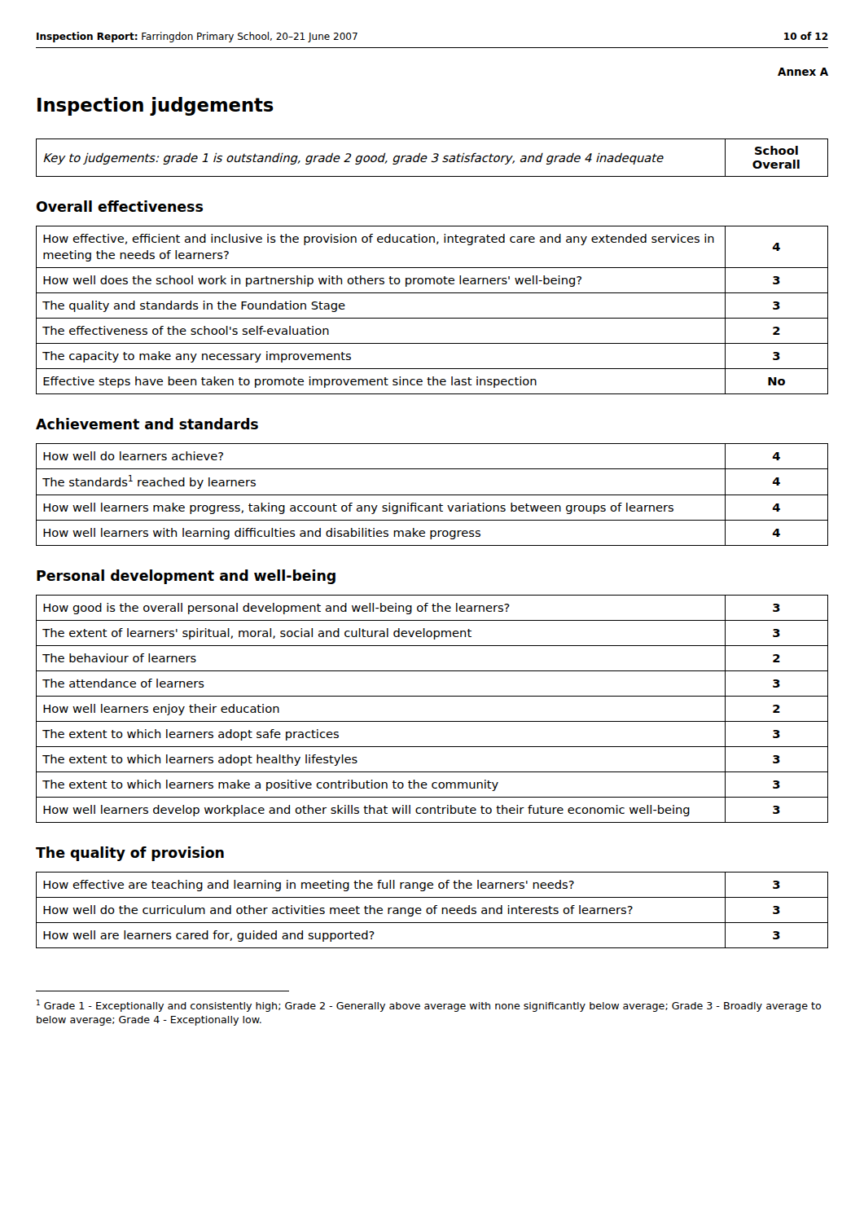Inspection Report: Farringdon Primary School, 20–21 June 2007
10 of 12
Annex A
Inspection judgements
| Key to judgements: grade 1 is outstanding, grade 2 good, grade 3 satisfactory, and grade 4 inadequate | School Overall |
Overall effectiveness
| How effective, efficient and inclusive is the provision of education, integrated care and any extended services in meeting the needs of learners? | 4 |
| How well does the school work in partnership with others to promote learners' well-being? | 3 |
| The quality and standards in the Foundation Stage | 3 |
| The effectiveness of the school's self-evaluation | 2 |
| The capacity to make any necessary improvements | 3 |
| Effective steps have been taken to promote improvement since the last inspection | No |
Achievement and standards
| How well do learners achieve? | 4 |
| The standards 1 reached by learners | 4 |
| How well learners make progress, taking account of any significant variations between groups of learners | 4 |
| How well learners with learning difficulties and disabilities make progress | 4 |
Personal development and well-being
| How good is the overall personal development and well-being of the learners? | 3 |
| The extent of learners' spiritual, moral, social and cultural development | 3 |
| The behaviour of learners | 2 |
| The attendance of learners | 3 |
| How well learners enjoy their education | 2 |
| The extent to which learners adopt safe practices | 3 |
| The extent to which learners adopt healthy lifestyles | 3 |
| The extent to which learners make a positive contribution to the community | 3 |
| How well learners develop workplace and other skills that will contribute to their future economic well-being | 3 |
The quality of provision
| How effective are teaching and learning in meeting the full range of the learners' needs? | 3 |
| How well do the curriculum and other activities meet the range of needs and interests of learners? | 3 |
| How well are learners cared for, guided and supported? | 3 |
1 Grade 1 - Exceptionally and consistently high; Grade 2 - Generally above average with none significantly below average; Grade 3 - Broadly average to below average; Grade 4 - Exceptionally low.